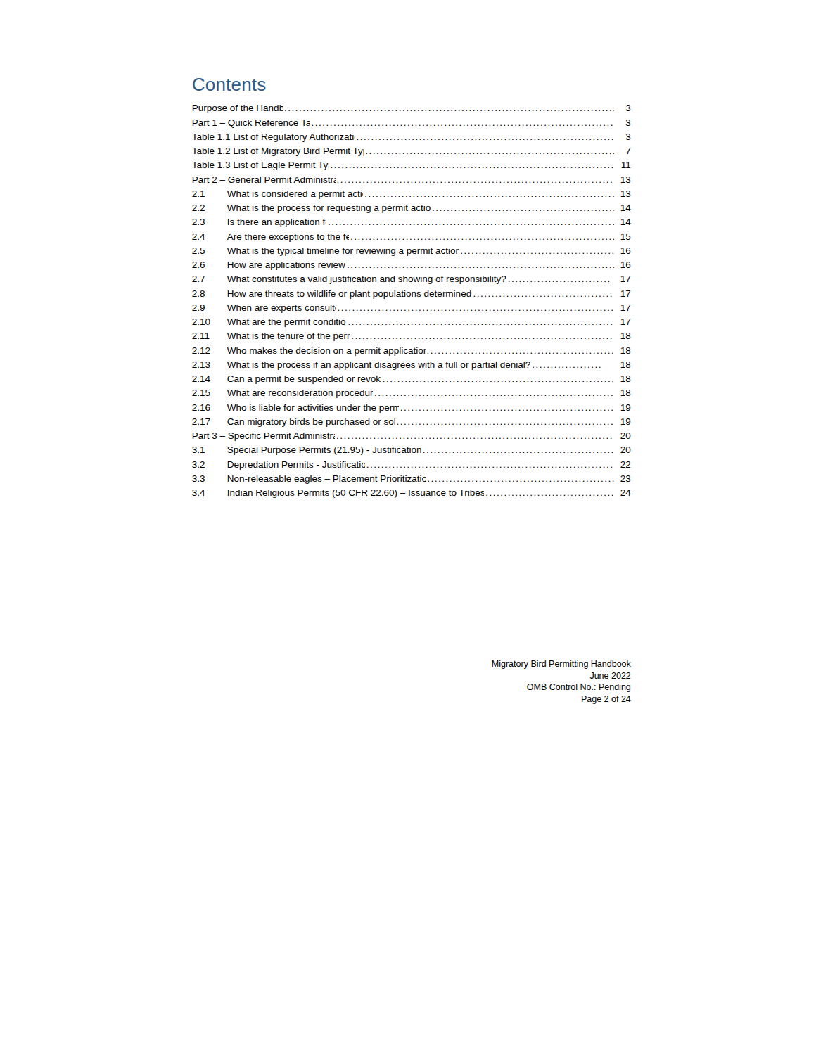Contents
Purpose of the Handbook .......................................................................................................... 3
Part 1 – Quick Reference Tables ............................................................................................... 3
Table 1.1 List of Regulatory Authorizations ............................................................................ 3
Table 1.2 List of Migratory Bird Permit Types ......................................................................... 7
Table 1.3 List of Eagle Permit Types ..................................................................................... 11
Part 2 – General Permit Administration ..................................................................................... 13
2.1 What is considered a permit action? ........................................................................... 13
2.2 What is the process for requesting a permit action? .................................................... 14
2.3 Is there an application fee? ......................................................................................... 14
2.4 Are there exceptions to the fee? ............................................................................... 15
2.5 What is the typical timeline for reviewing a permit action? ........................................... 16
2.6 How are applications reviewed? .................................................................................. 16
2.7 What constitutes a valid justification and showing of responsibility? ............................ 17
2.8 How are threats to wildlife or plant populations determined? ....................................... 17
2.9 When are experts consulted? ..................................................................................... 17
2.10 What are the permit conditions? ................................................................................. 17
2.11 What is the tenure of the permit? ................................................................................ 18
2.12 Who makes the decision on a permit application? ..................................................... 18
2.13 What is the process if an applicant disagrees with a full or partial denial? ................... 18
2.14 Can a permit be suspended or revoked? ..................................................................... 18
2.15 What are reconsideration procedures? ........................................................................ 18
2.16 Who is liable for activities under the permit? .............................................................. 19
2.17 Can migratory birds be purchased or sold? ............................................................... 19
Part 3 – Specific Permit Administration ..................................................................................... 20
3.1 Special Purpose Permits (21.95) - Justifications. ...................................................... 20
3.2 Depredation Permits - Justifications. .......................................................................... 22
3.3 Non-releasable eagles – Placement Prioritization. ..................................................... 23
3.4 Indian Religious Permits (50 CFR 22.60) – Issuance to Tribes ................................... 24
Migratory Bird Permitting Handbook
June 2022
OMB Control No.: Pending
Page 2 of 24